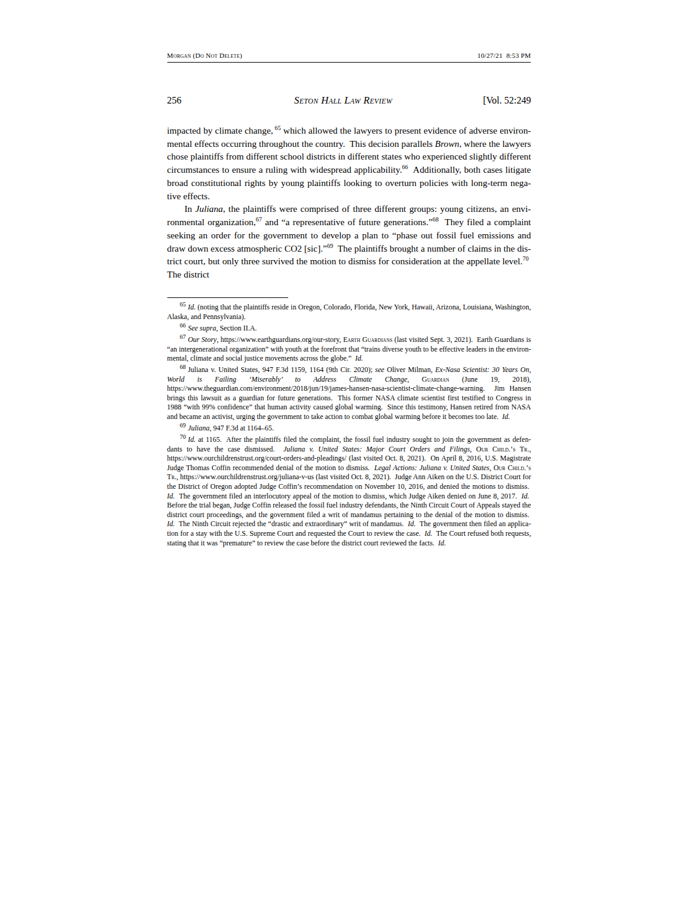Morgan (Do Not Delete) 10/27/21 8:53 PM
256 Seton Hall Law Review [Vol. 52:249
impacted by climate change, 65 which allowed the lawyers to present evidence of adverse environmental effects occurring throughout the country. This decision parallels Brown, where the lawyers chose plaintiffs from different school districts in different states who experienced slightly different circumstances to ensure a ruling with widespread applicability.66 Additionally, both cases litigate broad constitutional rights by young plaintiffs looking to overturn policies with long-term negative effects.
In Juliana, the plaintiffs were comprised of three different groups: young citizens, an environmental organization,67 and “a representative of future generations.”68 They filed a complaint seeking an order for the government to develop a plan to “phase out fossil fuel emissions and draw down excess atmospheric CO2 [sic].”69 The plaintiffs brought a number of claims in the district court, but only three survived the motion to dismiss for consideration at the appellate level.70 The district
65Id. (noting that the plaintiffs reside in Oregon, Colorado, Florida, New York, Hawaii, Arizona, Louisiana, Washington, Alaska, and Pennsylvania).
66See supra, Section II.A.
67Our Story, https://www.earthguardians.org/our-story, Earth Guardians (last visited Sept. 3, 2021). Earth Guardians is “an intergenerational organization” with youth at the forefront that “trains diverse youth to be effective leaders in the environmental, climate and social justice movements across the globe.” Id.
68Juliana v. United States, 947 F.3d 1159, 1164 (9th Cir. 2020); see Oliver Milman, Ex-Nasa Scientist: 30 Years On, World is Failing ‘Miserably’ to Address Climate Change, Guardian (June 19, 2018), https://www.theguardian.com/environment/2018/jun/19/james-hansen-nasa-scientist-climate-change-warning. Jim Hansen brings this lawsuit as a guardian for future generations. This former NASA climate scientist first testified to Congress in 1988 “with 99% confidence” that human activity caused global warming. Since this testimony, Hansen retired from NASA and became an activist, urging the government to take action to combat global warming before it becomes too late. Id.
69Juliana, 947 F.3d at 1164–65.
70Id. at 1165. After the plaintiffs filed the complaint, the fossil fuel industry sought to join the government as defendants to have the case dismissed. Juliana v. United States: Major Court Orders and Filings, Our Child.’s Tr., https://www.ourchildrenstrust.org/court-orders-and-pleadings/ (last visited Oct. 8, 2021). On April 8, 2016, U.S. Magistrate Judge Thomas Coffin recommended denial of the motion to dismiss. Legal Actions: Juliana v. United States, Our Child.’s Tr., https://www.ourchildrenstrust.org/juliana-v-us (last visited Oct. 8, 2021). Judge Ann Aiken on the U.S. District Court for the District of Oregon adopted Judge Coffin’s recommendation on November 10, 2016, and denied the motions to dismiss. Id. The government filed an interlocutory appeal of the motion to dismiss, which Judge Aiken denied on June 8, 2017. Id. Before the trial began, Judge Coffin released the fossil fuel industry defendants, the Ninth Circuit Court of Appeals stayed the district court proceedings, and the government filed a writ of mandamus pertaining to the denial of the motion to dismiss. Id. The Ninth Circuit rejected the “drastic and extraordinary” writ of mandamus. Id. The government then filed an application for a stay with the U.S. Supreme Court and requested the Court to review the case. Id. The Court refused both requests, stating that it was “premature” to review the case before the district court reviewed the facts. Id.